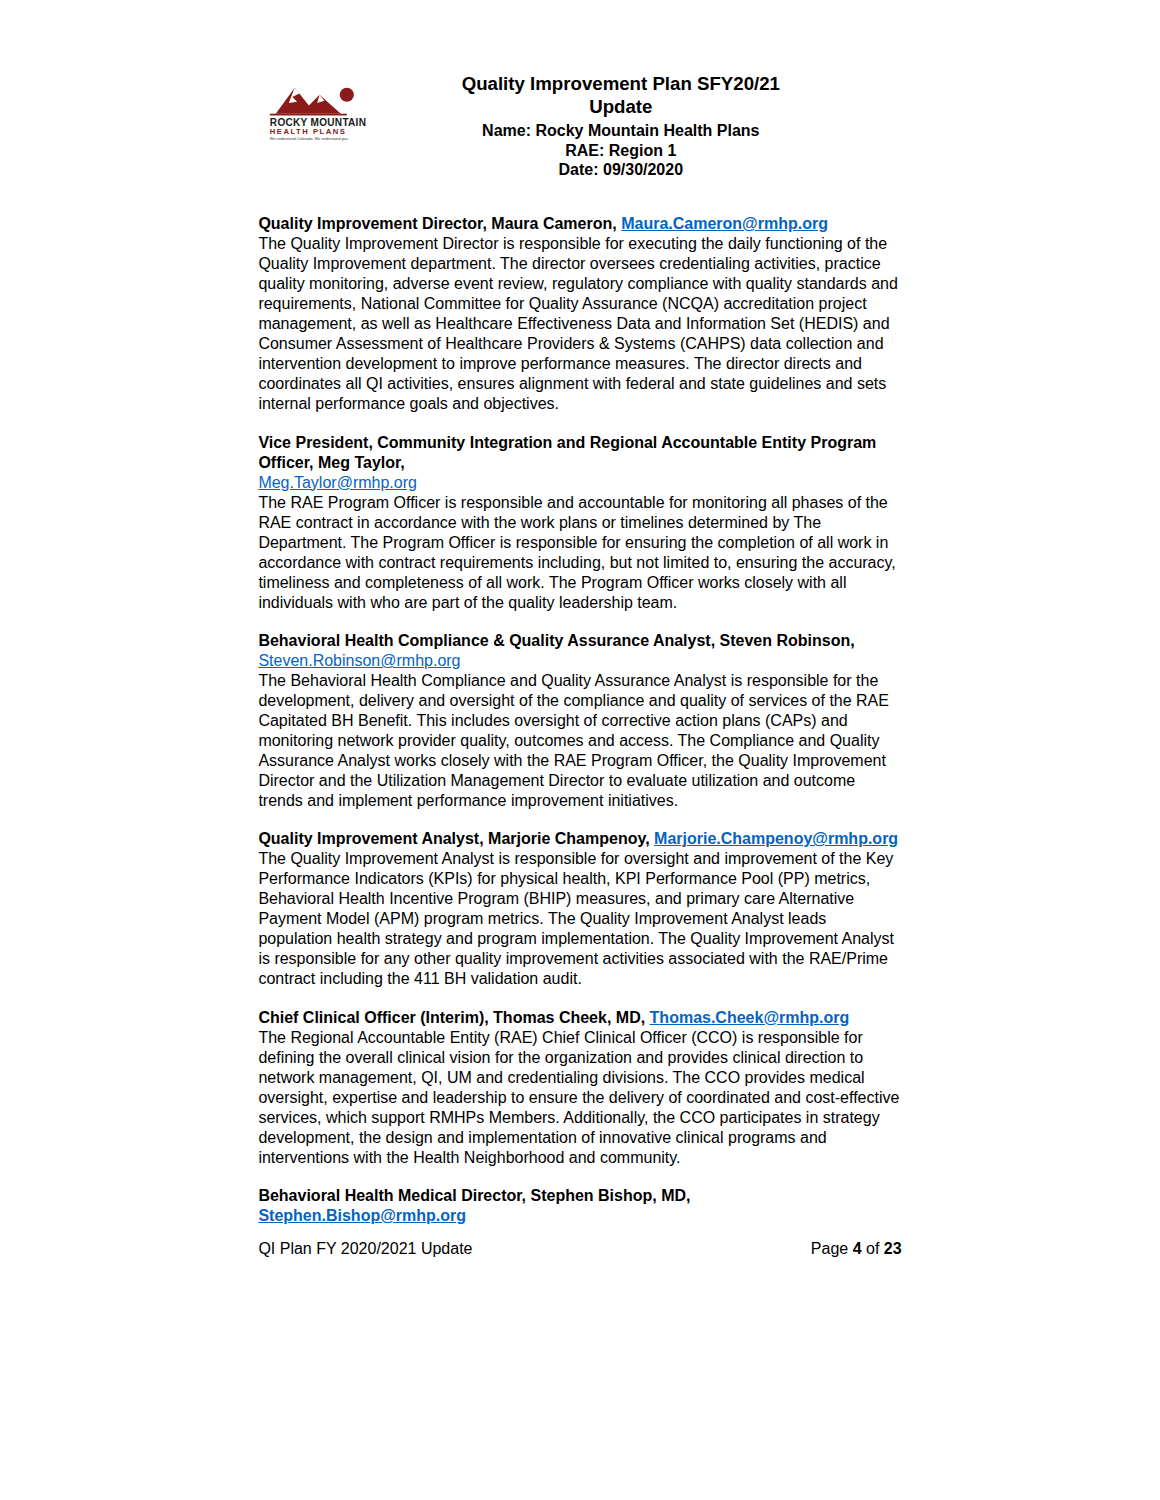Rocky Mountain Health Plans ROCKY MOUNTAIN HEALTH PLANS We understand Colorado. We understand you.
Quality Improvement Plan SFY20/21 Update
Name: Rocky Mountain Health Plans
RAE: Region 1
Date: 09/30/2020
Quality Improvement Director, Maura Cameron, Maura.Cameron@rmhp.org
The Quality Improvement Director is responsible for executing the daily functioning of the Quality Improvement department. The director oversees credentialing activities, practice quality monitoring, adverse event review, regulatory compliance with quality standards and requirements, National Committee for Quality Assurance (NCQA) accreditation project management, as well as Healthcare Effectiveness Data and Information Set (HEDIS) and Consumer Assessment of Healthcare Providers & Systems (CAHPS) data collection and intervention development to improve performance measures. The director directs and coordinates all QI activities, ensures alignment with federal and state guidelines and sets internal performance goals and objectives.
Vice President, Community Integration and Regional Accountable Entity Program Officer, Meg Taylor,
Meg.Taylor@rmhp.org
The RAE Program Officer is responsible and accountable for monitoring all phases of the RAE contract in accordance with the work plans or timelines determined by The Department. The Program Officer is responsible for ensuring the completion of all work in accordance with contract requirements including, but not limited to, ensuring the accuracy, timeliness and completeness of all work. The Program Officer works closely with all individuals with who are part of the quality leadership team.
Behavioral Health Compliance & Quality Assurance Analyst, Steven Robinson,
Steven.Robinson@rmhp.org
The Behavioral Health Compliance and Quality Assurance Analyst is responsible for the development, delivery and oversight of the compliance and quality of services of the RAE Capitated BH Benefit. This includes oversight of corrective action plans (CAPs) and monitoring network provider quality, outcomes and access. The Compliance and Quality Assurance Analyst works closely with the RAE Program Officer, the Quality Improvement Director and the Utilization Management Director to evaluate utilization and outcome trends and implement performance improvement initiatives.
Quality Improvement Analyst, Marjorie Champenoy, Marjorie.Champenoy@rmhp.org
The Quality Improvement Analyst is responsible for oversight and improvement of the Key Performance Indicators (KPIs) for physical health, KPI Performance Pool (PP) metrics, Behavioral Health Incentive Program (BHIP) measures, and primary care Alternative Payment Model (APM) program metrics. The Quality Improvement Analyst leads population health strategy and program implementation. The Quality Improvement Analyst is responsible for any other quality improvement activities associated with the RAE/Prime contract including the 411 BH validation audit.
Chief Clinical Officer (Interim), Thomas Cheek, MD, Thomas.Cheek@rmhp.org
The Regional Accountable Entity (RAE) Chief Clinical Officer (CCO) is responsible for defining the overall clinical vision for the organization and provides clinical direction to network management, QI, UM and credentialing divisions. The CCO provides medical oversight, expertise and leadership to ensure the delivery of coordinated and cost-effective services, which support RMHPs Members. Additionally, the CCO participates in strategy development, the design and implementation of innovative clinical programs and interventions with the Health Neighborhood and community.
Behavioral Health Medical Director, Stephen Bishop, MD, Stephen.Bishop@rmhp.org
QI Plan FY 2020/2021 Update
Page 4 of 23